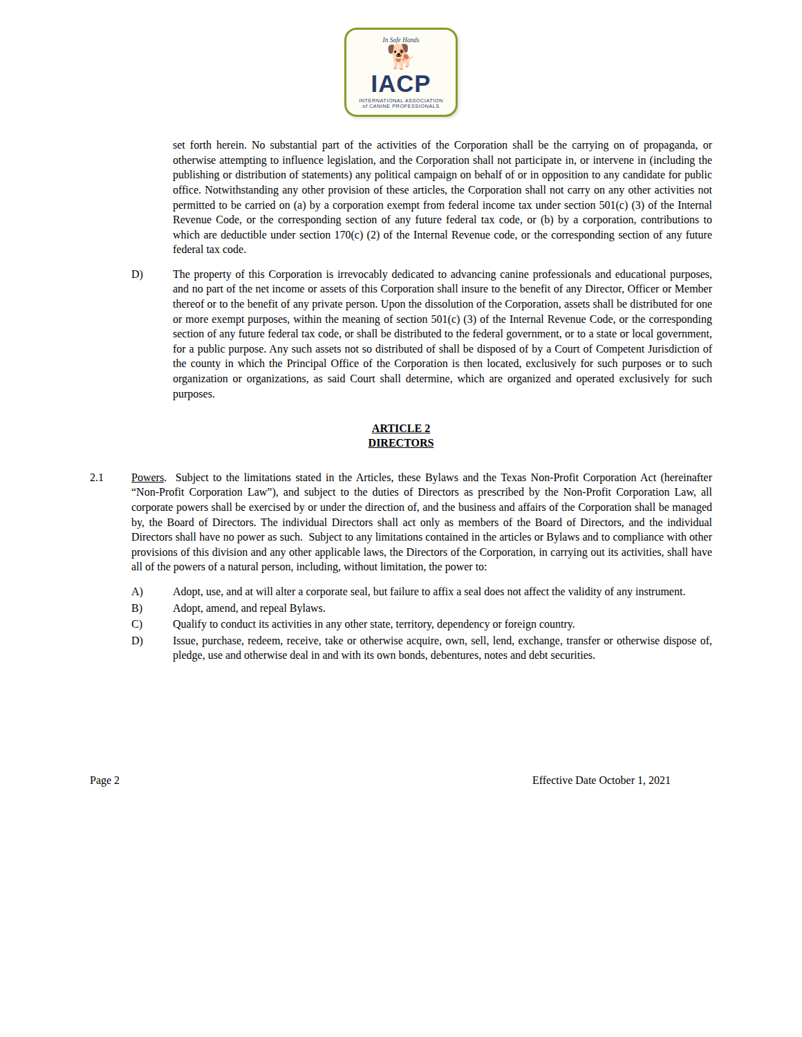In Safe Hands
🐕
IACP
INTERNATIONAL ASSOCIATION
of CANINE PROFESSIONALS
set forth herein. No substantial part of the activities of the Corporation shall be the carrying on of propaganda, or otherwise attempting to influence legislation, and the Corporation shall not participate in, or intervene in (including the publishing or distribution of statements) any political campaign on behalf of or in opposition to any candidate for public office. Notwithstanding any other provision of these articles, the Corporation shall not carry on any other activities not permitted to be carried on (a) by a corporation exempt from federal income tax under section 501(c) (3) of the Internal Revenue Code, or the corresponding section of any future federal tax code, or (b) by a corporation, contributions to which are deductible under section 170(c) (2) of the Internal Revenue code, or the corresponding section of any future federal tax code.
D)
The property of this Corporation is irrevocably dedicated to advancing canine professionals and educational purposes, and no part of the net income or assets of this Corporation shall insure to the benefit of any Director, Officer or Member thereof or to the benefit of any private person. Upon the dissolution of the Corporation, assets shall be distributed for one or more exempt purposes, within the meaning of section 501(c) (3) of the Internal Revenue Code, or the corresponding section of any future federal tax code, or shall be distributed to the federal government, or to a state or local government, for a public purpose. Any such assets not so distributed of shall be disposed of by a Court of Competent Jurisdiction of the county in which the Principal Office of the Corporation is then located, exclusively for such purposes or to such organization or organizations, as said Court shall determine, which are organized and operated exclusively for such purposes.
ARTICLE 2DIRECTORS
2.1
Powers. Subject to the limitations stated in the Articles, these Bylaws and the Texas Non-Profit Corporation Act (hereinafter “Non-Profit Corporation Law”), and subject to the duties of Directors as prescribed by the Non-Profit Corporation Law, all corporate powers shall be exercised by or under the direction of, and the business and affairs of the Corporation shall be managed by, the Board of Directors. The individual Directors shall act only as members of the Board of Directors, and the individual Directors shall have no power as such. Subject to any limitations contained in the articles or Bylaws and to compliance with other provisions of this division and any other applicable laws, the Directors of the Corporation, in carrying out its activities, shall have all of the powers of a natural person, including, without limitation, the power to:
A)
Adopt, use, and at will alter a corporate seal, but failure to affix a seal does not affect the validity of any instrument.
B)
Adopt, amend, and repeal Bylaws.
C)
Qualify to conduct its activities in any other state, territory, dependency or foreign country.
D)
Issue, purchase, redeem, receive, take or otherwise acquire, own, sell, lend, exchange, transfer or otherwise dispose of, pledge, use and otherwise deal in and with its own bonds, debentures, notes and debt securities.
Page 2
Effective Date October 1, 2021